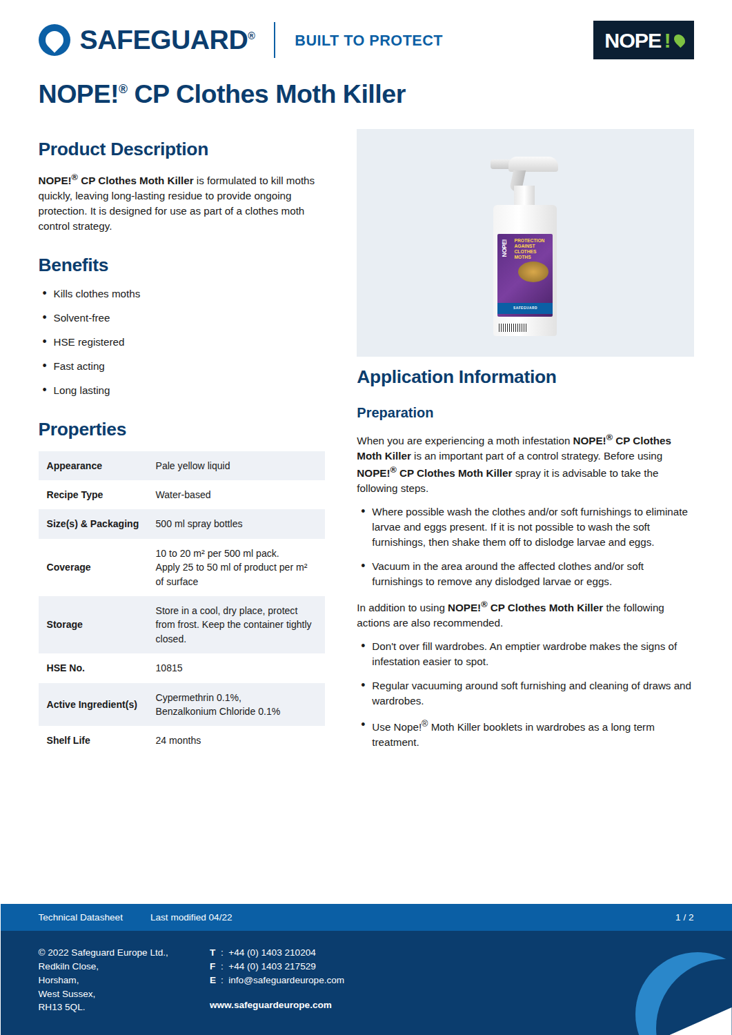SAFEGUARD®
BUILT TO PROTECT
NOPE!
NOPE!® CP Clothes Moth Killer
Product Description
NOPE!® CP Clothes Moth Killer is formulated to kill moths quickly, leaving long-lasting residue to provide ongoing protection. It is designed for use as part of a clothes moth control strategy.
Benefits
Kills clothes moths
Solvent-free
HSE registered
Fast acting
Long lasting
Properties
| Appearance | Pale yellow liquid |
| Recipe Type | Water-based |
| Size(s) & Packaging | 500 ml spray bottles |
| Coverage | 10 to 20 m² per 500 ml pack. Apply 25 to 50 ml of product per m² of surface |
| Storage | Store in a cool, dry place, protect from frost. Keep the container tightly closed. |
| HSE No. | 10815 |
| Active Ingredient(s) | Cypermethrin 0.1%, Benzalkonium Chloride 0.1% |
| Shelf Life | 24 months |
NOPE!
PROTECTION
AGAINST
CLOTHES
MOTHS
SAFEGUARD
Application Information
Preparation
When you are experiencing a moth infestation NOPE!® CP Clothes Moth Killer is an important part of a control strategy. Before using NOPE!® CP Clothes Moth Killer spray it is advisable to take the following steps.
Where possible wash the clothes and/or soft furnishings to eliminate larvae and eggs present. If it is not possible to wash the soft furnishings, then shake them off to dislodge larvae and eggs.
Vacuum in the area around the affected clothes and/or soft furnishings to remove any dislodged larvae or eggs.
In addition to using NOPE!® CP Clothes Moth Killer the following actions are also recommended.
Don't over fill wardrobes. An emptier wardrobe makes the signs of infestation easier to spot.
Regular vacuuming around soft furnishing and cleaning of draws and wardrobes.
Use Nope!® Moth Killer booklets in wardrobes as a long term treatment.
Technical Datasheet Last modified 04/22
1 / 2
© 2022 Safeguard Europe Ltd.,
Redkiln Close,
Horsham,
West Sussex,
RH13 5QL.
T: +44 (0) 1403 210204
F: +44 (0) 1403 217529
E: info@safeguardeurope.com
www.safeguardeurope.com